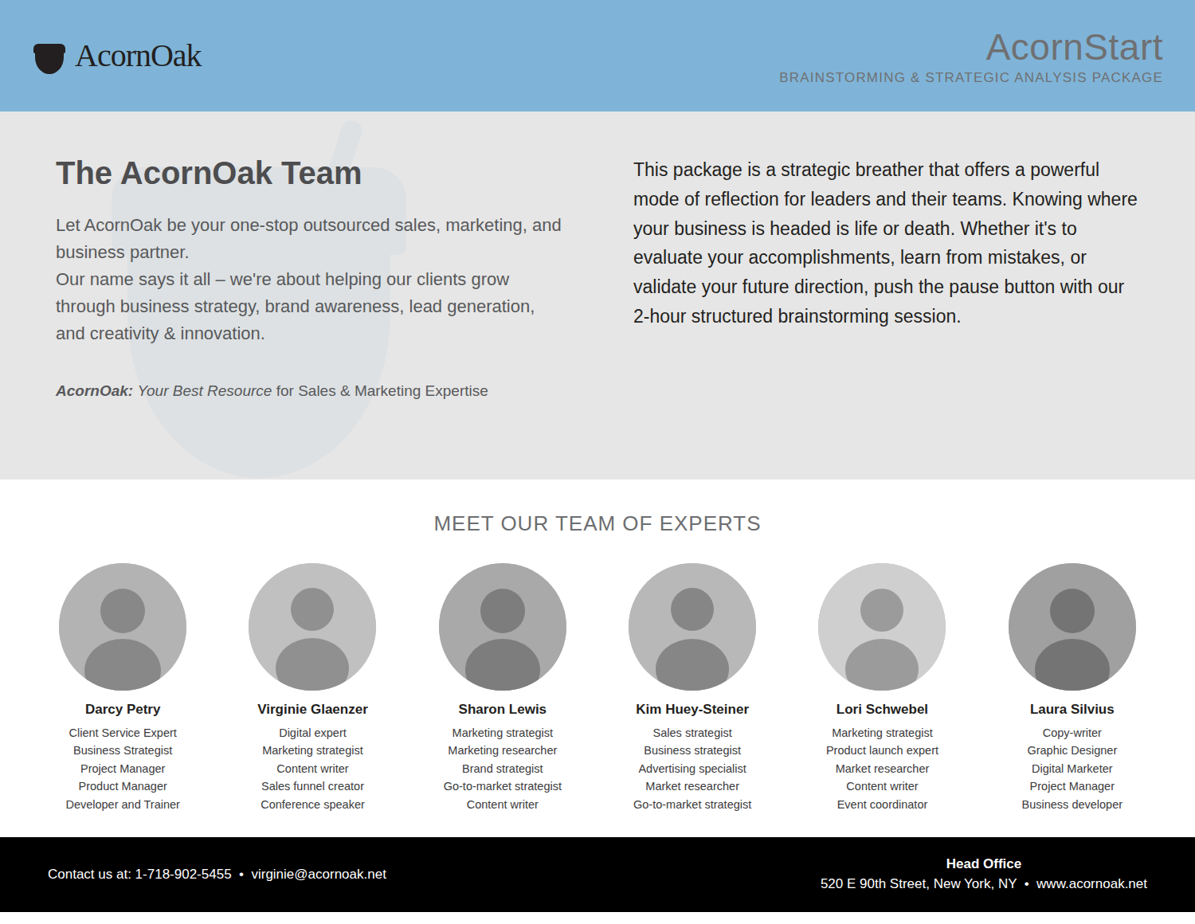AcornOak
AcornStart
BRAINSTORMING & STRATEGIC ANALYSIS PACKAGE
The AcornOak Team
Let AcornOak be your one-stop outsourced sales, marketing, and business partner.
Our name says it all – we're about helping our clients grow through business strategy, brand awareness, lead generation, and creativity & innovation.
AcornOak: Your Best Resource for Sales & Marketing Expertise
This package is a strategic breather that offers a powerful mode of reflection for leaders and their teams. Knowing where your business is headed is life or death. Whether it's to evaluate your accomplishments, learn from mistakes, or validate your future direction, push the pause button with our 2-hour structured brainstorming session.
MEET OUR TEAM OF EXPERTS
Darcy Petry
Client Service Expert
Business Strategist
Project Manager
Product Manager
Developer and Trainer
Virginie Glaenzer
Digital expert
Marketing strategist
Content writer
Sales funnel creator
Conference speaker
Sharon Lewis
Marketing strategist
Marketing researcher
Brand strategist
Go-to-market strategist
Content writer
Kim Huey-Steiner
Sales strategist
Business strategist
Advertising specialist
Market researcher
Go-to-market strategist
Lori Schwebel
Marketing strategist
Product launch expert
Market researcher
Content writer
Event coordinator
Laura Silvius
Copy-writer
Graphic Designer
Digital Marketer
Project Manager
Business developer
Contact us at: 1-718-902-5455 • virginie@acornoak.net
Head Office 520 E 90th Street, New York, NY • www.acornoak.net